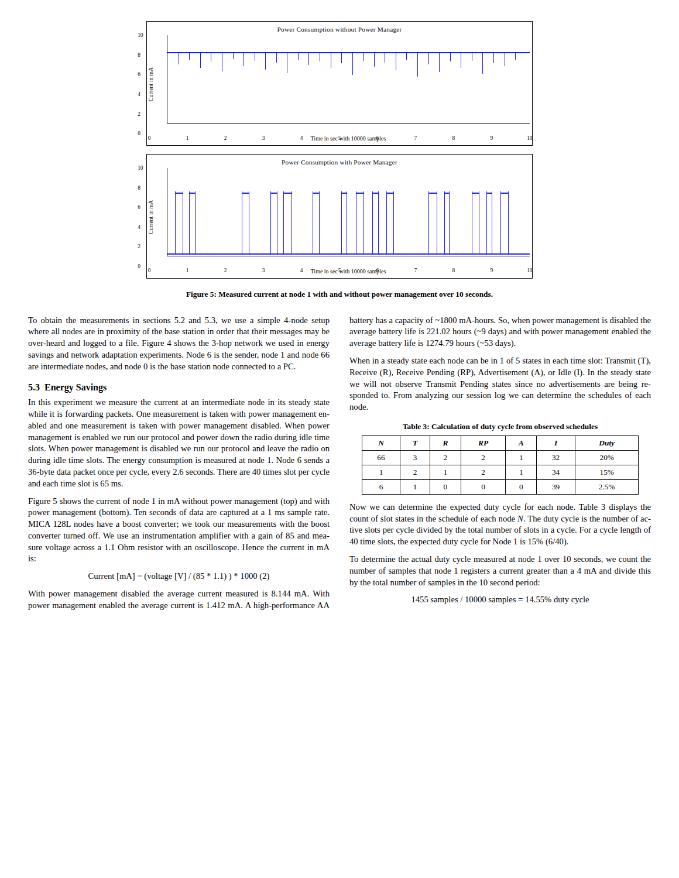Power Consumption without Power Manager
Current in mA
10
8
6
4
2
0
0
1
2
3
4
5
6
7
8
9
10
Time in sec with 10000 samples
Power Consumption with Power Manager
Current in mA
10
8
6
4
2
0
0
1
2
3
4
5
6
7
8
9
10
Time in sec with 10000 samples
Figure 5: Measured current at node 1 with and without power management over 10 seconds.
To obtain the measurements in sections 5.2 and 5.3, we use a simple 4-node setup where all nodes are in proximity of the base station in order that their messages may be over-heard and logged to a file. Figure 4 shows the 3-hop network we used in energy savings and network adaptation experiments. Node 6 is the sender, node 1 and node 66 are intermediate nodes, and node 0 is the base station node connected to a PC.
5.3 Energy Savings
In this experiment we measure the current at an intermediate node in its steady state while it is forwarding packets. One measurement is taken with power management enabled and one measurement is taken with power management disabled. When power management is enabled we run our protocol and power down the radio during idle time slots. When power management is disabled we run our protocol and leave the radio on during idle time slots. The energy consumption is measured at node 1. Node 6 sends a 36-byte data packet once per cycle, every 2.6 seconds. There are 40 times slot per cycle and each time slot is 65 ms.
Figure 5 shows the current of node 1 in mA without power management (top) and with power management (bottom). Ten seconds of data are captured at a 1 ms sample rate. MICA 128L nodes have a boost converter; we took our measurements with the boost converter turned off. We use an instrumentation amplifier with a gain of 85 and measure voltage across a 1.1 Ohm resistor with an oscilloscope. Hence the current in mA is:
Current [mA] = (voltage [V] / (85 * 1.1) ) * 1000 (2)
With power management disabled the average current measured is 8.144 mA. With power management enabled the average current is 1.412 mA. A high-performance AA battery has a capacity of ~1800 mA-hours. So, when power management is disabled the average battery life is 221.02 hours (~9 days) and with power management enabled the average battery life is 1274.79 hours (~53 days).
When in a steady state each node can be in 1 of 5 states in each time slot: Transmit (T), Receive (R), Receive Pending (RP), Advertisement (A), or Idle (I). In the steady state we will not observe Transmit Pending states since no advertisements are being responded to. From analyzing our session log we can determine the schedules of each node.
Table 3: Calculation of duty cycle from observed schedules
| N | T | R | RP | A | I | Duty |
| --- | --- | --- | --- | --- | --- | --- |
| 66 | 3 | 2 | 2 | 1 | 32 | 20% |
| 1 | 2 | 1 | 2 | 1 | 34 | 15% |
| 6 | 1 | 0 | 0 | 0 | 39 | 2.5% |
Now we can determine the expected duty cycle for each node. Table 3 displays the count of slot states in the schedule of each node N. The duty cycle is the number of active slots per cycle divided by the total number of slots in a cycle. For a cycle length of 40 time slots, the expected duty cycle for Node 1 is 15% (6/40).
To determine the actual duty cycle measured at node 1 over 10 seconds, we count the number of samples that node 1 registers a current greater than a 4 mA and divide this by the total number of samples in the 10 second period:
1455 samples / 10000 samples = 14.55% duty cycle